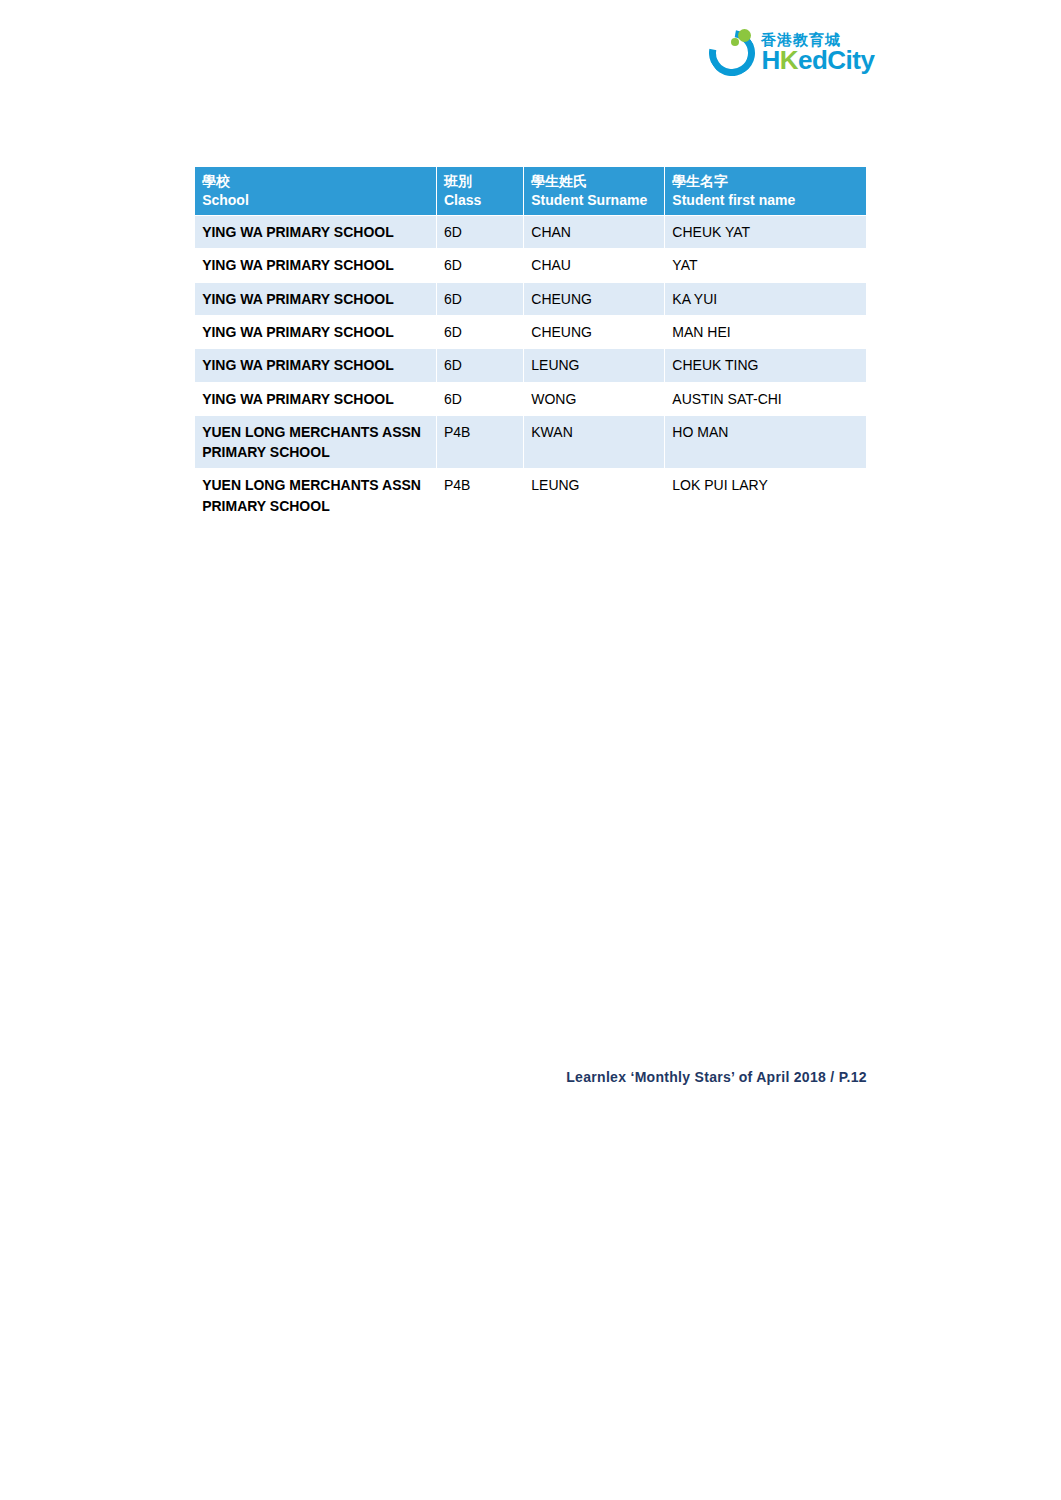香港教育城
HKedCity
| 學校 School | 班別 Class | 學生姓氏 Student Surname | 學生名字 Student first name |
| --- | --- | --- | --- |
| YING WA PRIMARY SCHOOL | 6D | CHAN | CHEUK YAT |
| YING WA PRIMARY SCHOOL | 6D | CHAU | YAT |
| YING WA PRIMARY SCHOOL | 6D | CHEUNG | KA YUI |
| YING WA PRIMARY SCHOOL | 6D | CHEUNG | MAN HEI |
| YING WA PRIMARY SCHOOL | 6D | LEUNG | CHEUK TING |
| YING WA PRIMARY SCHOOL | 6D | WONG | AUSTIN SAT-CHI |
| YUEN LONG MERCHANTS ASSN PRIMARY SCHOOL | P4B | KWAN | HO MAN |
| YUEN LONG MERCHANTS ASSN PRIMARY SCHOOL | P4B | LEUNG | LOK PUI LARY |
Learnlex ‘Monthly Stars’ of April 2018 / P.12